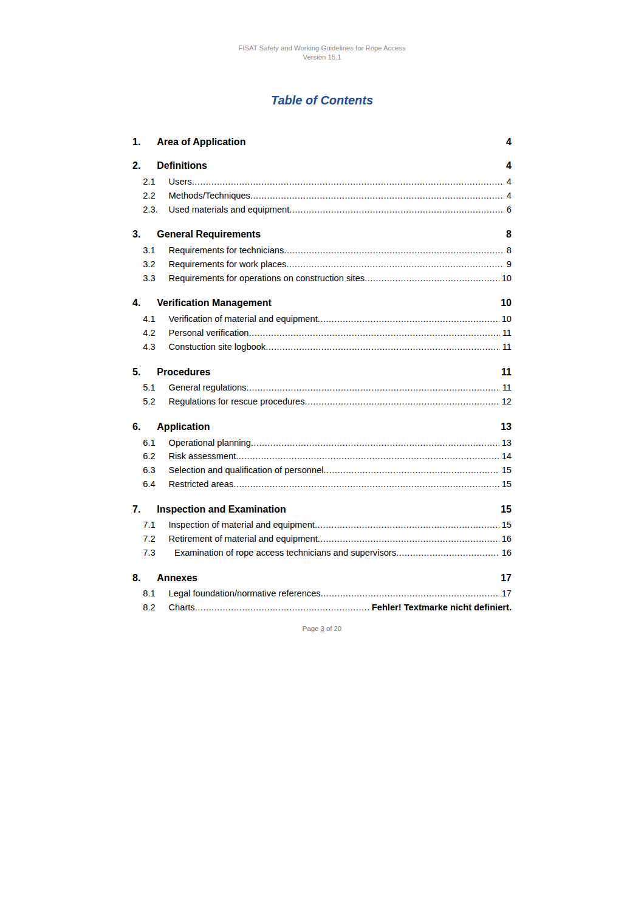FISAT Safety and Working Guidelines for Rope Access
Version 15.1
Table of Contents
1. Area of Application 4
2. Definitions 4
2.1 Users 4
2.2 Methods/Techniques 4
2.3. Used materials and equipment 6
3. General Requirements 8
3.1 Requirements for technicians 8
3.2 Requirements for work places 9
3.3 Requirements for operations on construction sites 10
4. Verification Management 10
4.1 Verification of material and equipment 10
4.2 Personal verification 11
4.3 Constuction site logbook 11
5. Procedures 11
5.1 General regulations 11
5.2 Regulations for rescue procedures 12
6. Application 13
6.1 Operational planning 13
6.2 Risk assessment 14
6.3 Selection and qualification of personnel 15
6.4 Restricted areas 15
7. Inspection and Examination 15
7.1 Inspection of material and equipment 15
7.2 Retirement of material and equipment 16
7.3 Examination of rope access technicians and supervisors 16
8. Annexes 17
8.1 Legal foundation/normative references 17
8.2 Charts Fehler! Textmarke nicht definiert.
Page 3 of 20